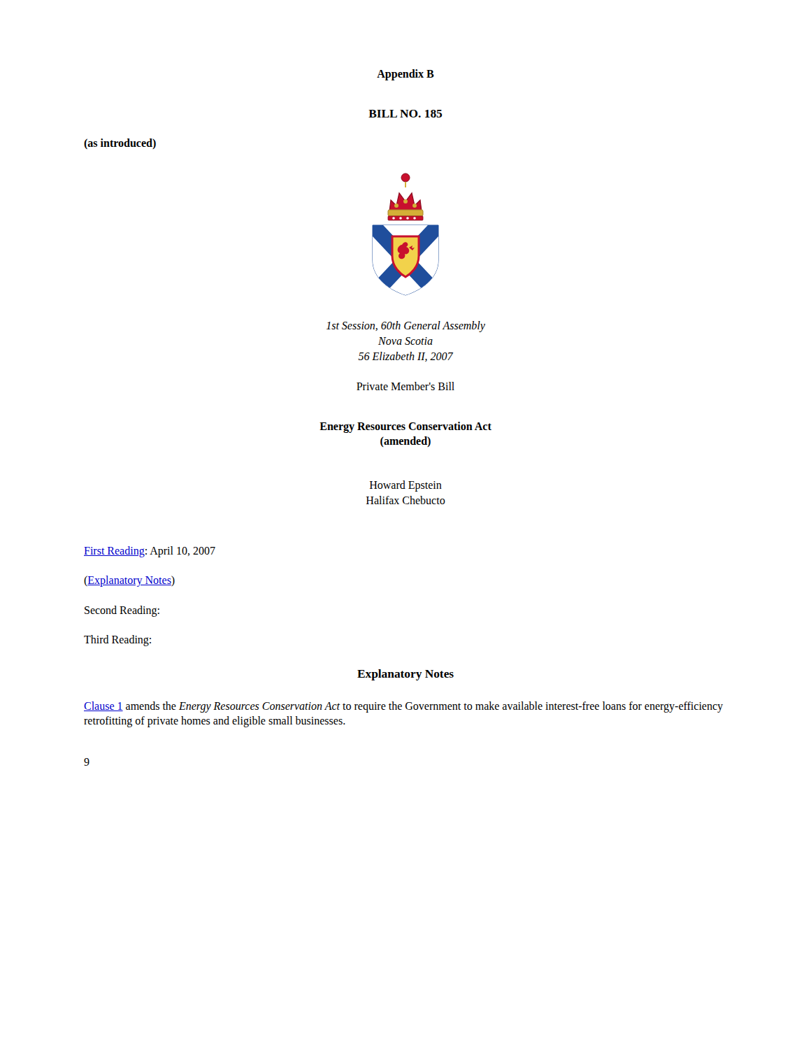Appendix B
BILL NO. 185
(as introduced)
Coat of arms of Nova Scotia
1st Session, 60th General Assembly
Nova Scotia
56 Elizabeth II, 2007
Private Member's Bill
Energy Resources Conservation Act
(amended)
Howard Epstein
Halifax Chebucto
First Reading: April 10, 2007
(Explanatory Notes)
Second Reading:
Third Reading:
Explanatory Notes
Clause 1 amends the Energy Resources Conservation Act to require the Government to make available interest-free loans for energy-efficiency retrofitting of private homes and eligible small businesses.
9